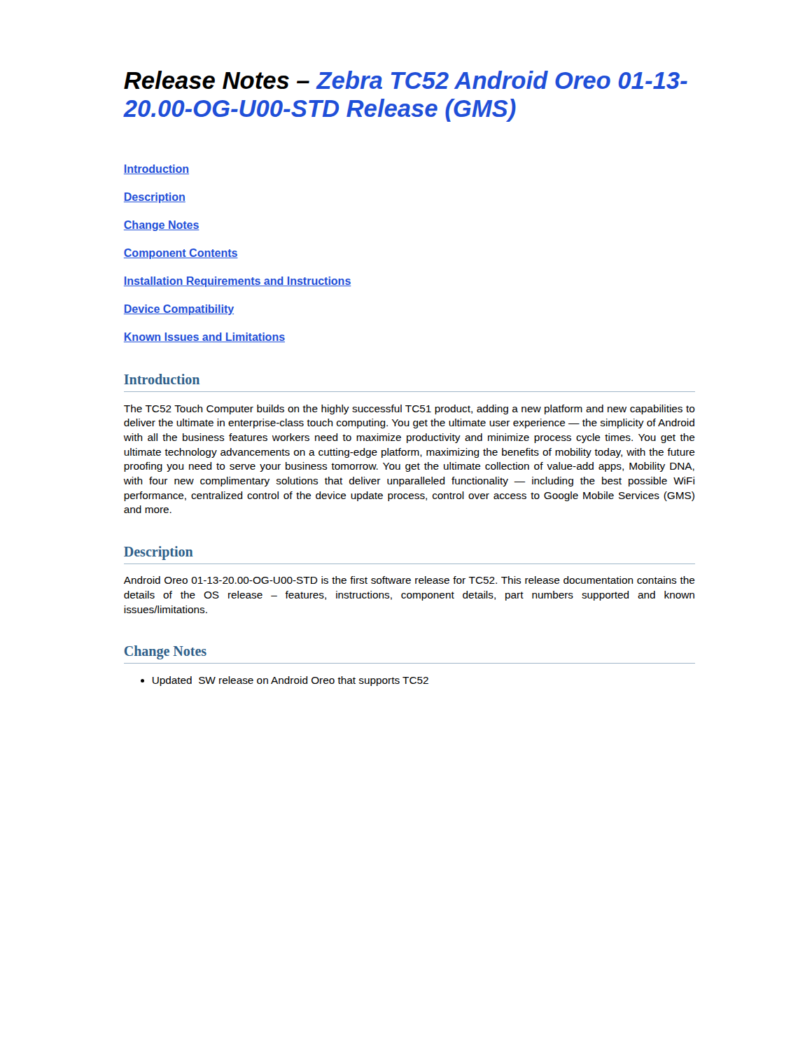Release Notes – Zebra TC52 Android Oreo 01-13-20.00-OG-U00-STD Release (GMS)
Introduction Description Change Notes Component Contents Installation Requirements and Instructions Device Compatibility Known Issues and Limitations
Introduction
The TC52 Touch Computer builds on the highly successful TC51 product, adding a new platform and new capabilities to deliver the ultimate in enterprise-class touch computing. You get the ultimate user experience — the simplicity of Android with all the business features workers need to maximize productivity and minimize process cycle times. You get the ultimate technology advancements on a cutting-edge platform, maximizing the benefits of mobility today, with the future proofing you need to serve your business tomorrow. You get the ultimate collection of value-add apps, Mobility DNA, with four new complimentary solutions that deliver unparalleled functionality — including the best possible WiFi performance, centralized control of the device update process, control over access to Google Mobile Services (GMS) and more.
Description
Android Oreo 01-13-20.00-OG-U00-STD is the first software release for TC52. This release documentation contains the details of the OS release – features, instructions, component details, part numbers supported and known issues/limitations.
Change Notes
Updated SW release on Android Oreo that supports TC52